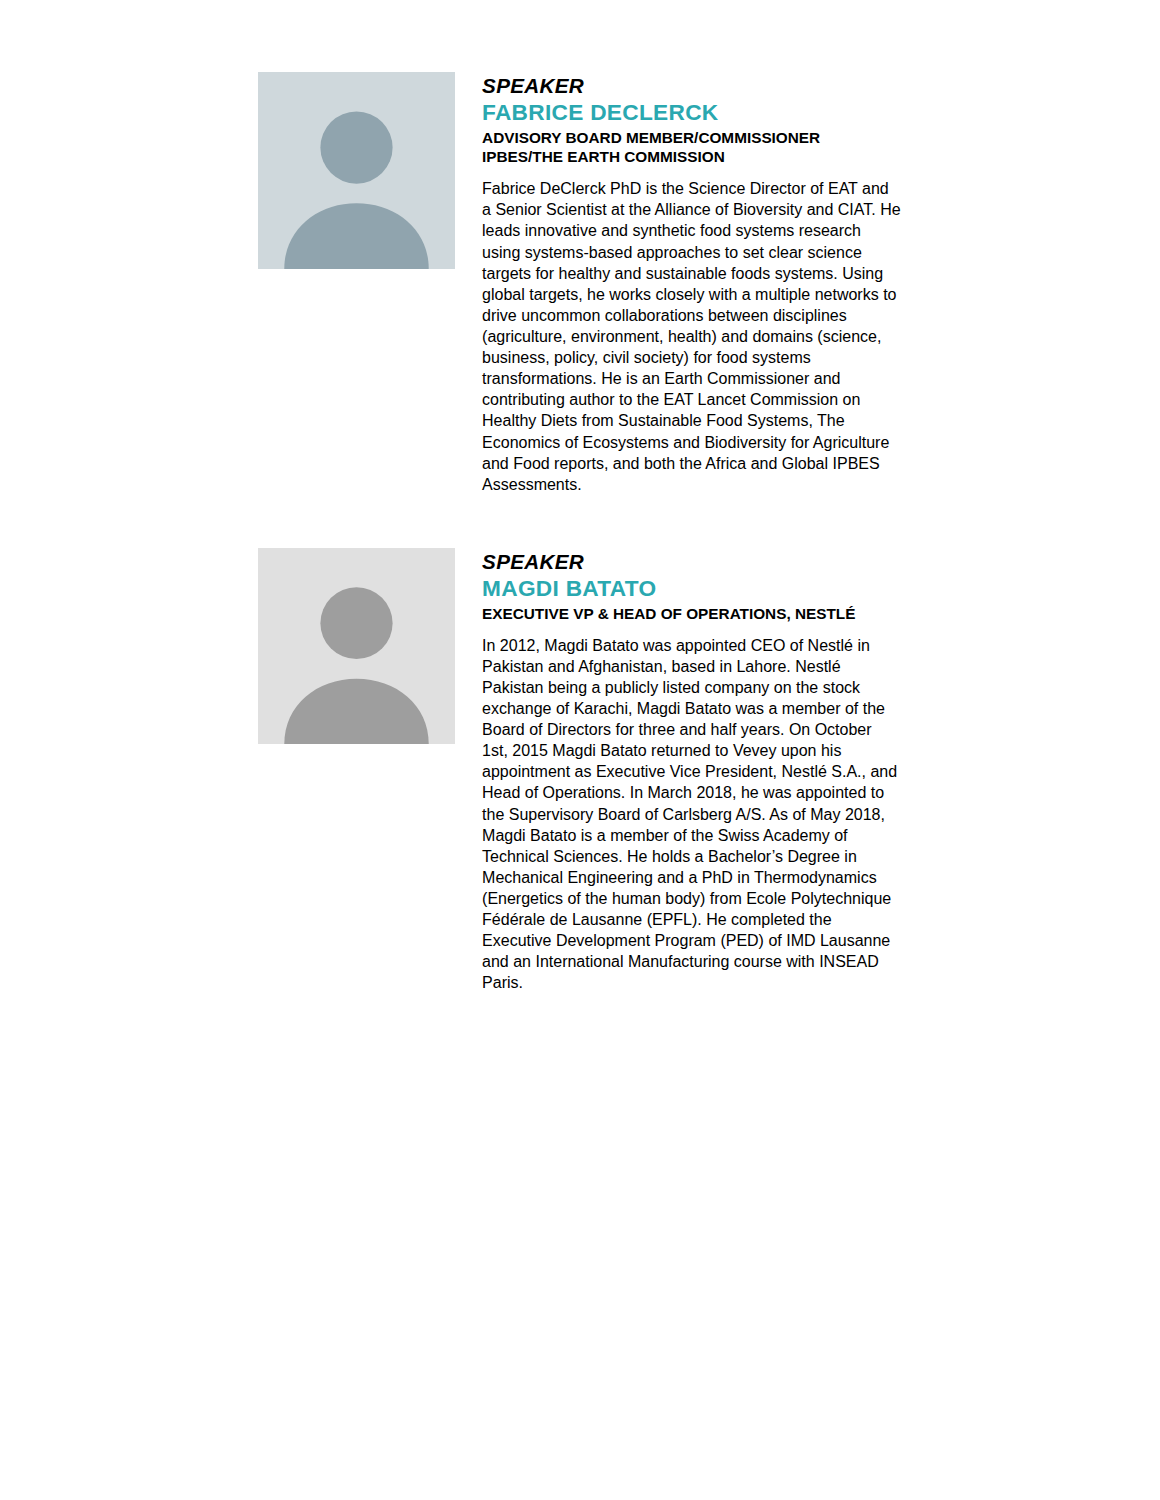SPEAKER
FABRICE DECLERCK
ADVISORY BOARD MEMBER/COMMISSIONER
IPBES/THE EARTH COMMISSION
Fabrice DeClerck PhD is the Science Director of EAT and a Senior Scientist at the Alliance of Bioversity and CIAT. He leads innovative and synthetic food systems research using systems-based approaches to set clear science targets for healthy and sustainable foods systems. Using global targets, he works closely with a multiple networks to drive uncommon collaborations between disciplines (agriculture, environment, health) and domains (science, business, policy, civil society) for food systems transformations. He is an Earth Commissioner and contributing author to the EAT Lancet Commission on Healthy Diets from Sustainable Food Systems, The Economics of Ecosystems and Biodiversity for Agriculture and Food reports, and both the Africa and Global IPBES Assessments.
SPEAKER
MAGDI BATATO
EXECUTIVE VP & HEAD OF OPERATIONS, NESTLÉ
In 2012, Magdi Batato was appointed CEO of Nestlé in Pakistan and Afghanistan, based in Lahore. Nestlé Pakistan being a publicly listed company on the stock exchange of Karachi, Magdi Batato was a member of the Board of Directors for three and half years. On October 1st, 2015 Magdi Batato returned to Vevey upon his appointment as Executive Vice President, Nestlé S.A., and Head of Operations. In March 2018, he was appointed to the Supervisory Board of Carlsberg A/S. As of May 2018, Magdi Batato is a member of the Swiss Academy of Technical Sciences. He holds a Bachelor’s Degree in Mechanical Engineering and a PhD in Thermodynamics (Energetics of the human body) from Ecole Polytechnique Fédérale de Lausanne (EPFL). He completed the Executive Development Program (PED) of IMD Lausanne and an International Manufacturing course with INSEAD Paris.